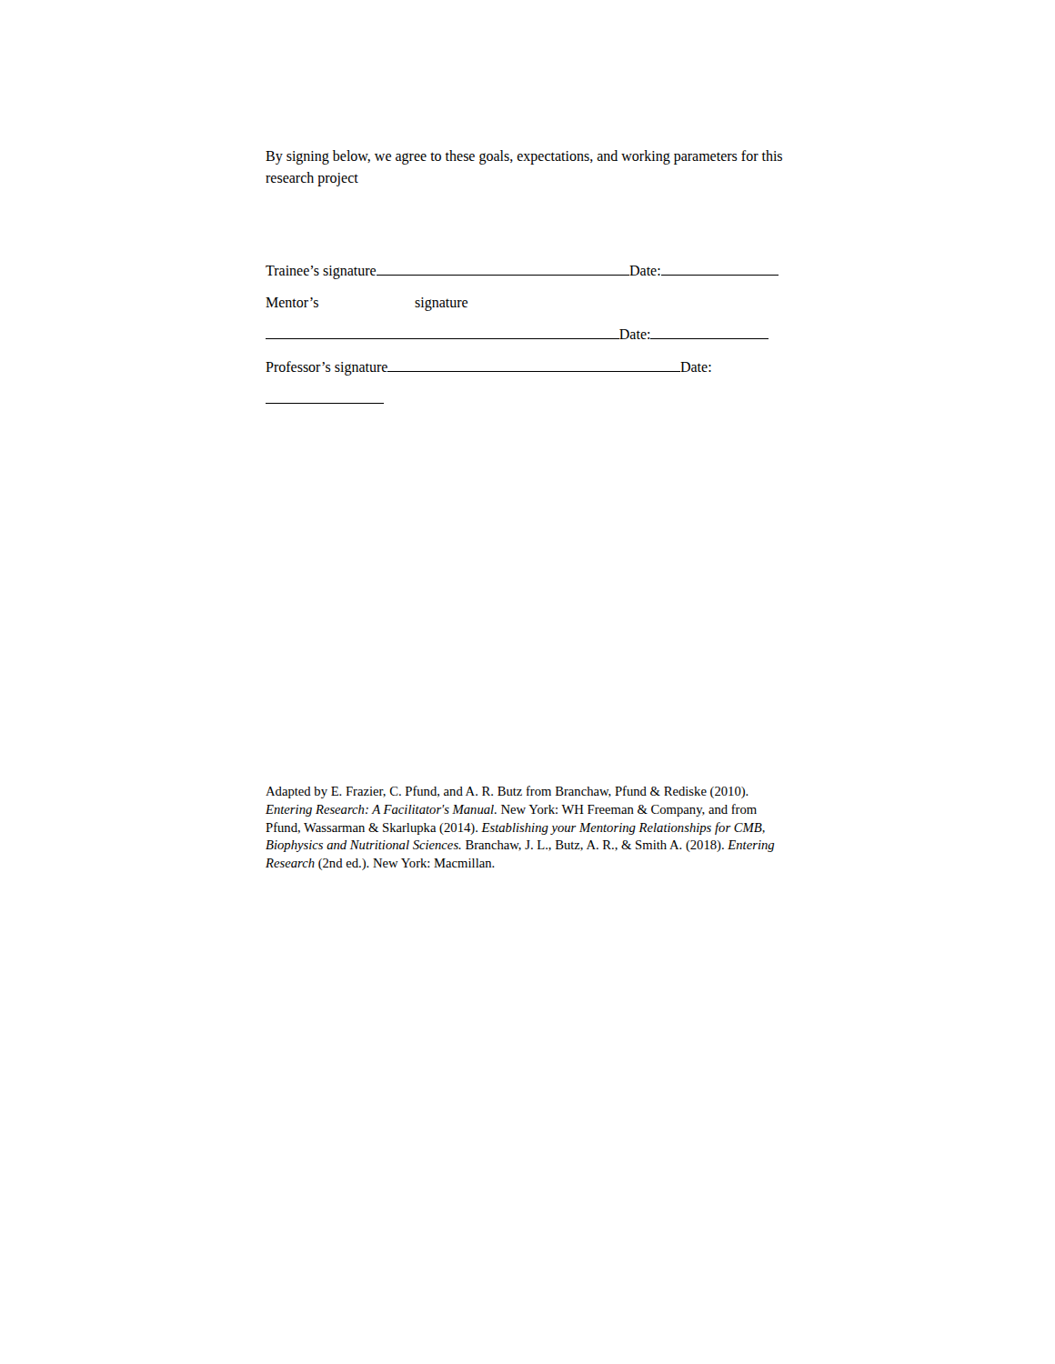By signing below, we agree to these goals, expectations, and working parameters for this research project
Trainee’s signature Date: Mentor’s signature Date: Professor’s signature Date:
Adapted by E. Frazier, C. Pfund, and A. R. Butz from Branchaw, Pfund & Rediske (2010). Entering Research: A Facilitator's Manual. New York: WH Freeman & Company, and from Pfund, Wassarman & Skarlupka (2014). Establishing your Mentoring Relationships for CMB, Biophysics and Nutritional Sciences. Branchaw, J. L., Butz, A. R., & Smith A. (2018). Entering Research (2nd ed.). New York: Macmillan.